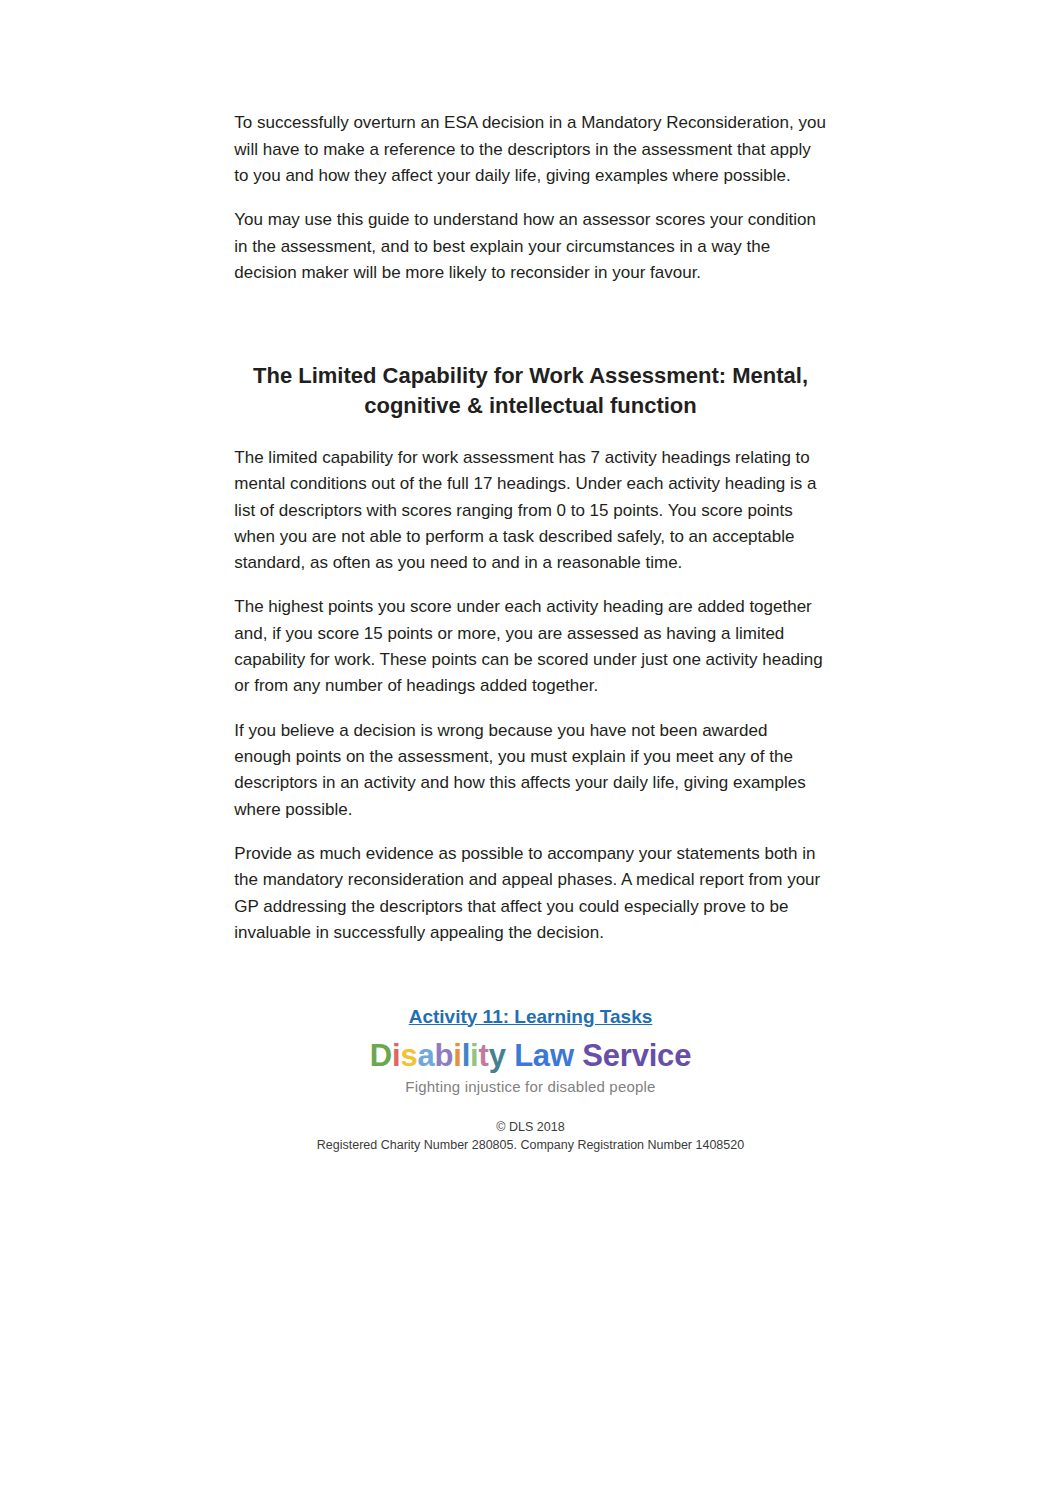To successfully overturn an ESA decision in a Mandatory Reconsideration, you will have to make a reference to the descriptors in the assessment that apply to you and how they affect your daily life, giving examples where possible.
You may use this guide to understand how an assessor scores your condition in the assessment, and to best explain your circumstances in a way the decision maker will be more likely to reconsider in your favour.
The Limited Capability for Work Assessment: Mental,
cognitive & intellectual function
The limited capability for work assessment has 7 activity headings relating to mental conditions out of the full 17 headings. Under each activity heading is a list of descriptors with scores ranging from 0 to 15 points. You score points when you are not able to perform a task described safely, to an acceptable standard, as often as you need to and in a reasonable time.
The highest points you score under each activity heading are added together and, if you score 15 points or more, you are assessed as having a limited capability for work. These points can be scored under just one activity heading or from any number of headings added together.
If you believe a decision is wrong because you have not been awarded enough points on the assessment, you must explain if you meet any of the descriptors in an activity and how this affects your daily life, giving examples where possible.
Provide as much evidence as possible to accompany your statements both in the mandatory reconsideration and appeal phases. A medical report from your GP addressing the descriptors that affect you could especially prove to be invaluable in successfully appealing the decision.
Activity 11: Learning Tasks
Disability Law Service
Fighting injustice for disabled people
© DLS 2018
Registered Charity Number 280805. Company Registration Number 1408520